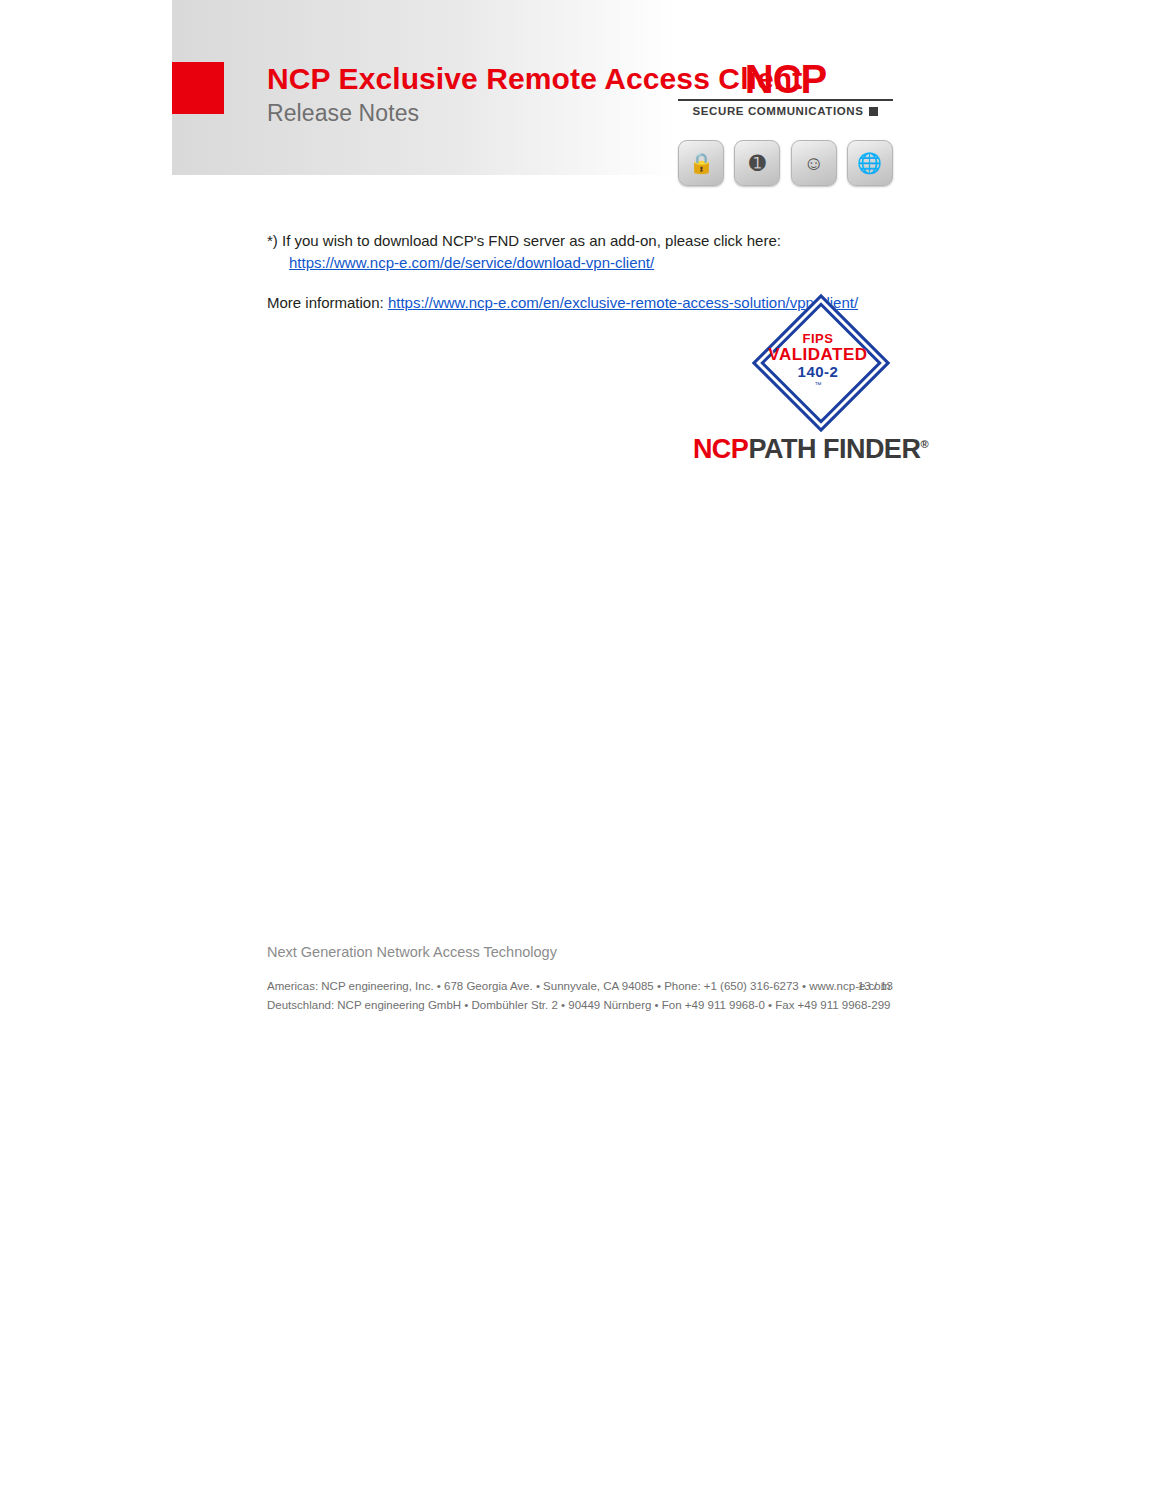NCP Exclusive Remote Access Client
Release Notes
NCP
SECURE COMMUNICATIONS
🔒
➊
☺
🌐
*) If you wish to download NCP's FND server as an add-on, please click here:
https://www.ncp-e.com/de/service/download-vpn-client/
More information: https://www.ncp-e.com/en/exclusive-remote-access-solution/vpn-client/
FIPS
VALIDATED
140-2
™
NCP PATH FINDER®
Next Generation Network Access Technology
13 / 13 Americas: NCP engineering, Inc. • 678 Georgia Ave. • Sunnyvale, CA 94085 • Phone: +1 (650) 316-6273 • www.ncp-e.com
Deutschland: NCP engineering GmbH • Dombühler Str. 2 • 90449 Nürnberg • Fon +49 911 9968-0 • Fax +49 911 9968-299